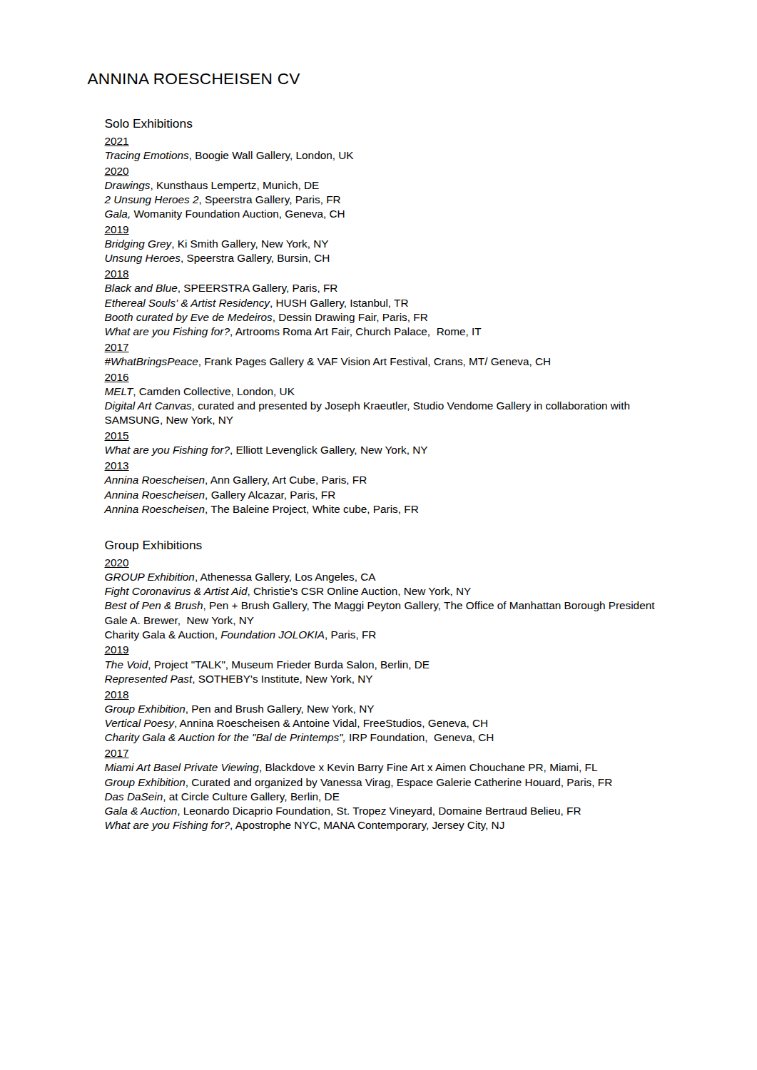ANNINA ROESCHEISEN CV
Solo Exhibitions
2021
Tracing Emotions, Boogie Wall Gallery, London, UK
2020
Drawings, Kunsthaus Lempertz, Munich, DE
2 Unsung Heroes 2, Speerstra Gallery, Paris, FR
Gala, Womanity Foundation Auction, Geneva, CH
2019
Bridging Grey, Ki Smith Gallery, New York, NY
Unsung Heroes, Speerstra Gallery, Bursin, CH
2018
Black and Blue, SPEERSTRA Gallery, Paris, FR
Ethereal Souls' & Artist Residency, HUSH Gallery, Istanbul, TR
Booth curated by Eve de Medeiros, Dessin Drawing Fair, Paris, FR
What are you Fishing for?, Artrooms Roma Art Fair, Church Palace, Rome, IT
2017
#WhatBringsPeace, Frank Pages Gallery & VAF Vision Art Festival, Crans, MT/ Geneva, CH
2016
MELT, Camden Collective, London, UK
Digital Art Canvas, curated and presented by Joseph Kraeutler, Studio Vendome Gallery in collaboration with SAMSUNG, New York, NY
2015
What are you Fishing for?, Elliott Levenglick Gallery, New York, NY
2013
Annina Roescheisen, Ann Gallery, Art Cube, Paris, FR
Annina Roescheisen, Gallery Alcazar, Paris, FR
Annina Roescheisen, The Baleine Project, White cube, Paris, FR
Group Exhibitions
2020
GROUP Exhibition, Athenessa Gallery, Los Angeles, CA
Fight Coronavirus & Artist Aid, Christie's CSR Online Auction, New York, NY
Best of Pen & Brush, Pen + Brush Gallery, The Maggi Peyton Gallery, The Office of Manhattan Borough President Gale A. Brewer, New York, NY
Charity Gala & Auction, Foundation JOLOKIA, Paris, FR
2019
The Void, Project "TALK", Museum Frieder Burda Salon, Berlin, DE
Represented Past, SOTHEBY's Institute, New York, NY
2018
Group Exhibition, Pen and Brush Gallery, New York, NY
Vertical Poesy, Annina Roescheisen & Antoine Vidal, FreeStudios, Geneva, CH
Charity Gala & Auction for the "Bal de Printemps", IRP Foundation, Geneva, CH
2017
Miami Art Basel Private Viewing, Blackdove x Kevin Barry Fine Art x Aimen Chouchane PR, Miami, FL
Group Exhibition, Curated and organized by Vanessa Virag, Espace Galerie Catherine Houard, Paris, FR
Das DaSein, at Circle Culture Gallery, Berlin, DE
Gala & Auction, Leonardo Dicaprio Foundation, St. Tropez Vineyard, Domaine Bertraud Belieu, FR
What are you Fishing for?, Apostrophe NYC, MANA Contemporary, Jersey City, NJ